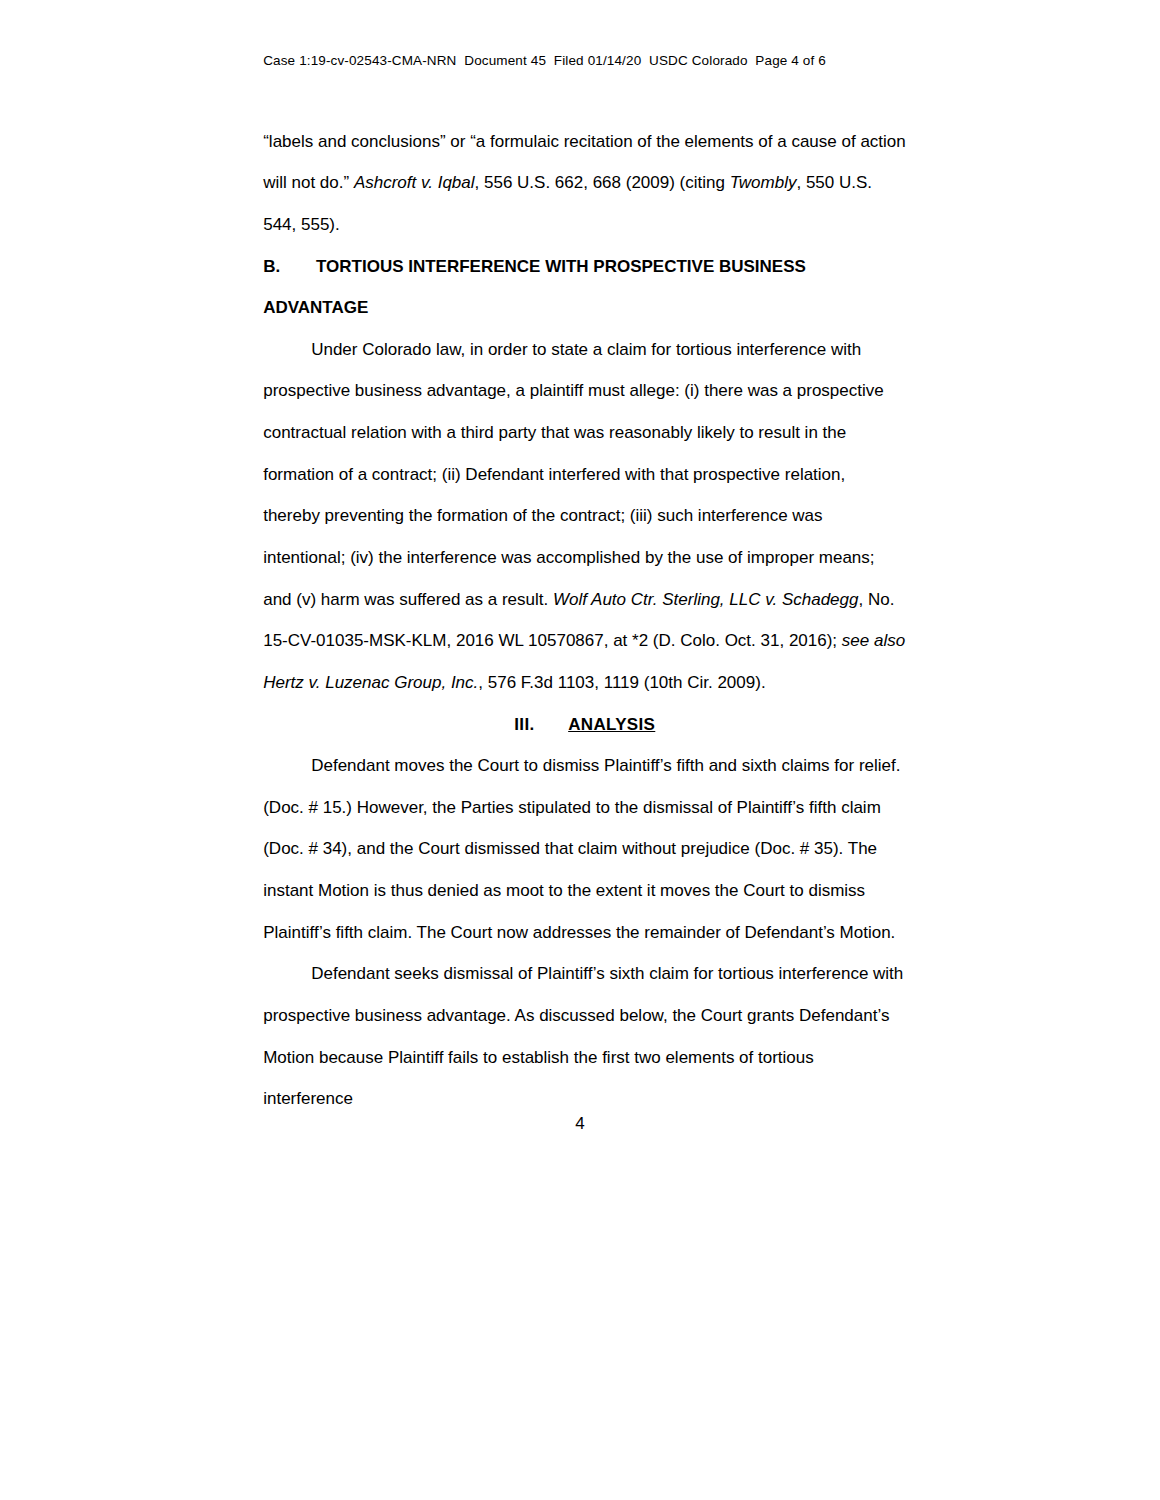Case 1:19-cv-02543-CMA-NRN Document 45 Filed 01/14/20 USDC Colorado Page 4 of 6
“labels and conclusions” or “a formulaic recitation of the elements of a cause of action will not do.” Ashcroft v. Iqbal, 556 U.S. 662, 668 (2009) (citing Twombly, 550 U.S. 544, 555).
B. TORTIOUS INTERFERENCE WITH PROSPECTIVE BUSINESS ADVANTAGE
Under Colorado law, in order to state a claim for tortious interference with prospective business advantage, a plaintiff must allege: (i) there was a prospective contractual relation with a third party that was reasonably likely to result in the formation of a contract; (ii) Defendant interfered with that prospective relation, thereby preventing the formation of the contract; (iii) such interference was intentional; (iv) the interference was accomplished by the use of improper means; and (v) harm was suffered as a result. Wolf Auto Ctr. Sterling, LLC v. Schadegg, No. 15-CV-01035-MSK-KLM, 2016 WL 10570867, at *2 (D. Colo. Oct. 31, 2016); see also Hertz v. Luzenac Group, Inc., 576 F.3d 1103, 1119 (10th Cir. 2009).
III. ANALYSIS
Defendant moves the Court to dismiss Plaintiff’s fifth and sixth claims for relief. (Doc. # 15.) However, the Parties stipulated to the dismissal of Plaintiff’s fifth claim (Doc. # 34), and the Court dismissed that claim without prejudice (Doc. # 35). The instant Motion is thus denied as moot to the extent it moves the Court to dismiss Plaintiff’s fifth claim. The Court now addresses the remainder of Defendant’s Motion.
Defendant seeks dismissal of Plaintiff’s sixth claim for tortious interference with prospective business advantage. As discussed below, the Court grants Defendant’s Motion because Plaintiff fails to establish the first two elements of tortious interference
4